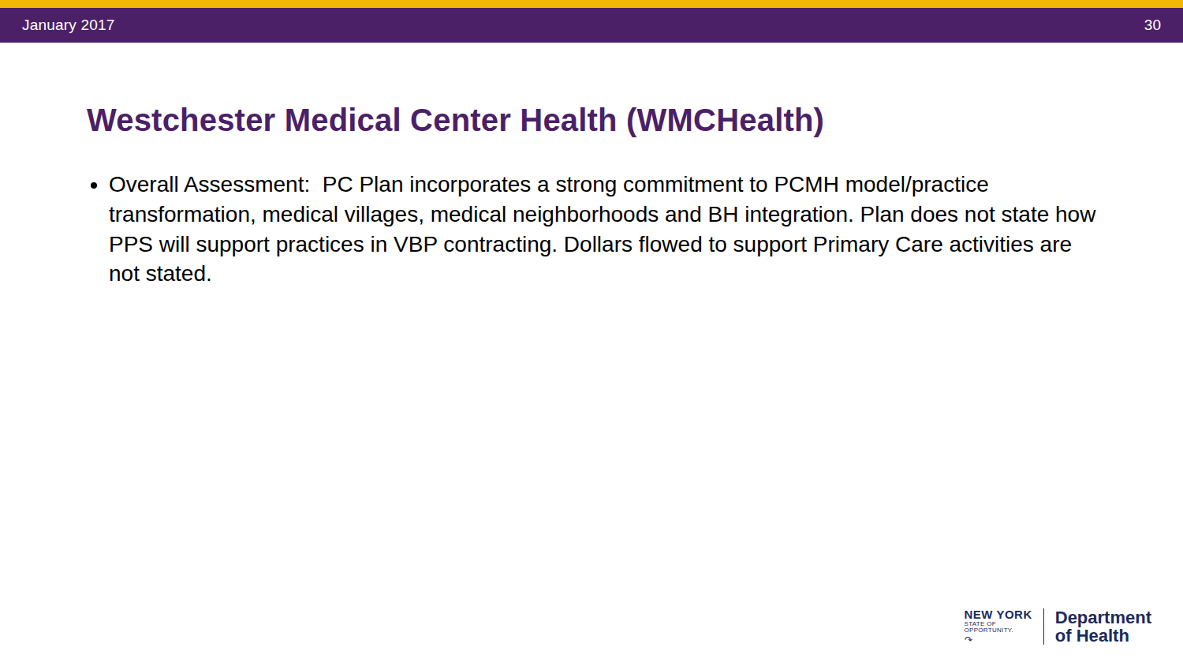January 2017
30
Westchester Medical Center Health (WMCHealth)
Overall Assessment: PC Plan incorporates a strong commitment to PCMH model/practice transformation, medical villages, medical neighborhoods and BH integration. Plan does not state how PPS will support practices in VBP contracting. Dollars flowed to support Primary Care activities are not stated.
NEW YORK
STATE OF
OPPORTUNITY.
↷
Department
of Health